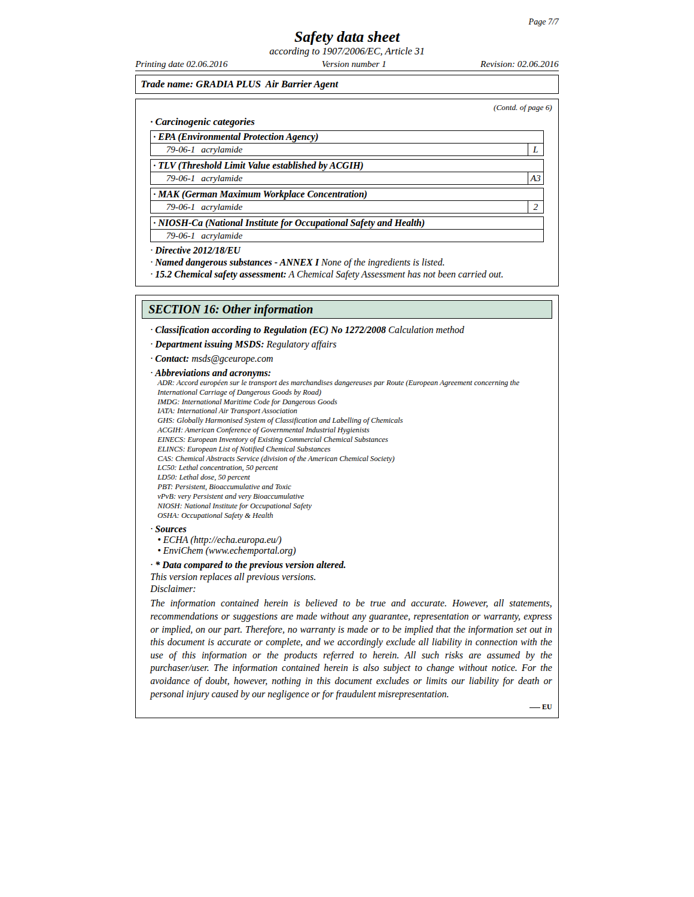Page 7/7
Safety data sheet
according to 1907/2006/EC, Article 31
Printing date 02.06.2016 Version number 1 Revision: 02.06.2016
Trade name: GRADIA PLUS Air Barrier Agent
(Contd. of page 6)
Carcinogenic categories
EPA (Environmental Protection Agency)
79-06-1
acrylamide
L
TLV (Threshold Limit Value established by ACGIH)
79-06-1
acrylamide
A3
MAK (German Maximum Workplace Concentration)
79-06-1
acrylamide
2
NIOSH-Ca (National Institute for Occupational Safety and Health)
79-06-1
acrylamide
Directive 2012/18/EU
Named dangerous substances - ANNEX I None of the ingredients is listed.
15.2 Chemical safety assessment: A Chemical Safety Assessment has not been carried out.
SECTION 16: Other information
Classification according to Regulation (EC) No 1272/2008 Calculation method
Department issuing MSDS: Regulatory affairs
Contact: msds@gceurope.com
Abbreviations and acronyms:
ADR: Accord européen sur le transport des marchandises dangereuses par Route (European Agreement concerning the International Carriage of Dangerous Goods by Road)
IMDG: International Maritime Code for Dangerous Goods
IATA: International Air Transport Association
GHS: Globally Harmonised System of Classification and Labelling of Chemicals
ACGIH: American Conference of Governmental Industrial Hygienists
EINECS: European Inventory of Existing Commercial Chemical Substances
ELINCS: European List of Notified Chemical Substances
CAS: Chemical Abstracts Service (division of the American Chemical Society)
LC50: Lethal concentration, 50 percent
LD50: Lethal dose, 50 percent
PBT: Persistent, Bioaccumulative and Toxic
vPvB: very Persistent and very Bioaccumulative
NIOSH: National Institute for Occupational Safety
OSHA: Occupational Safety & Health
Sources
• ECHA (http://echa.europa.eu/)
• EnviChem (www.echemportal.org)
* Data compared to the previous version altered.
This version replaces all previous versions.
Disclaimer:
The information contained herein is believed to be true and accurate. However, all statements, recommendations or suggestions are made without any guarantee, representation or warranty, express or implied, on our part. Therefore, no warranty is made or to be implied that the information set out in this document is accurate or complete, and we accordingly exclude all liability in connection with the use of this information or the products referred to herein. All such risks are assumed by the purchaser/user. The information contained herein is also subject to change without notice. For the avoidance of doubt, however, nothing in this document excludes or limits our liability for death or personal injury caused by our negligence or for fraudulent misrepresentation.
EU